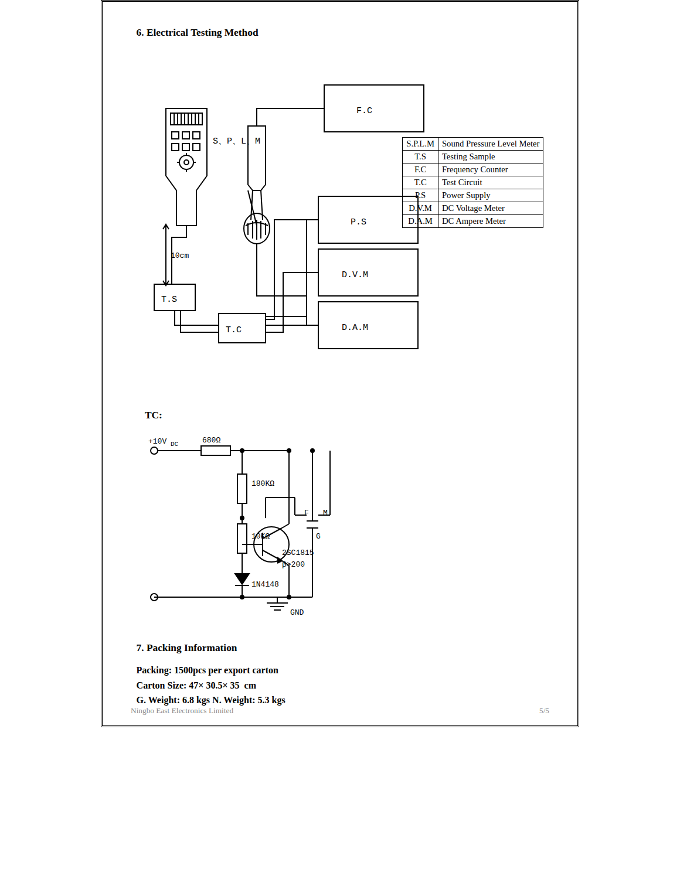6. Electrical Testing Method
S、P、L、M F.C P.S D.V.M D.A.M T.S T.C 10cm
| S.P.L.M | Sound Pressure Level Meter |
| T.S | Testing Sample |
| F.C | Frequency Counter |
| T.C | Test Circuit |
| P.S | Power Supply |
| D.V.M | DC Voltage Meter |
| D.A.M | DC Ampere Meter |
TC:
+10V DC 680Ω 180KΩ 10KΩ 1N4148 2SC1815 β>200 F M G GND
7. Packing Information
Packing: 1500pcs per export carton
Carton Size: 47× 30.5× 35 cm
G. Weight: 6.8 kgs N. Weight: 5.3 kgs
Ningbo East Electronics Limited 5/5